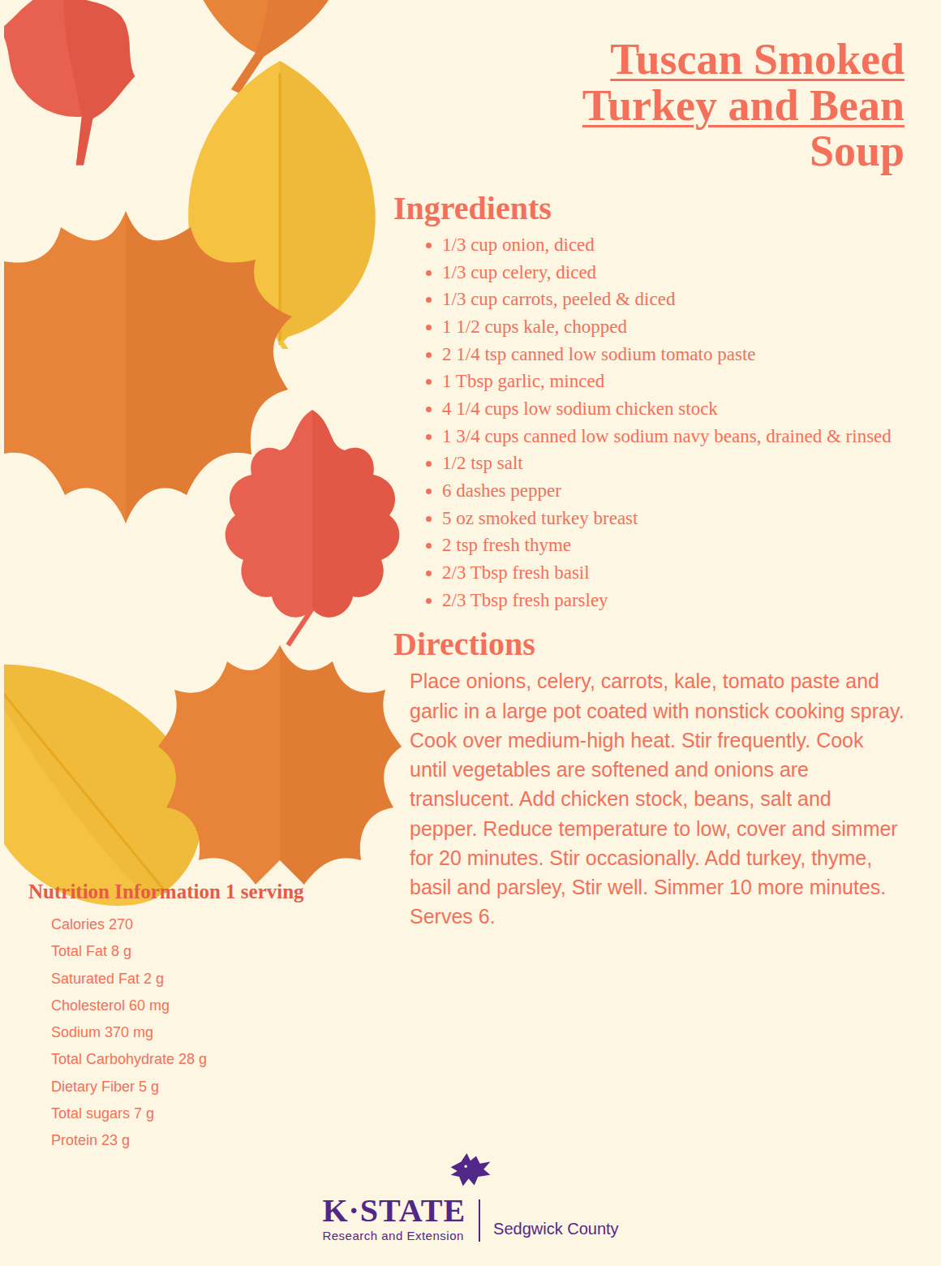Tuscan Smoked
Turkey and Bean
Soup
Ingredients
1/3 cup onion, diced
1/3 cup celery, diced
1/3 cup carrots, peeled & diced
1 1/2 cups kale, chopped
2 1/4 tsp canned low sodium tomato paste
1 Tbsp garlic, minced
4 1/4 cups low sodium chicken stock
1 3/4 cups canned low sodium navy beans, drained & rinsed
1/2 tsp salt
6 dashes pepper
5 oz smoked turkey breast
2 tsp fresh thyme
2/3 Tbsp fresh basil
2/3 Tbsp fresh parsley
Directions
Place onions, celery, carrots, kale, tomato paste and garlic in a large pot coated with nonstick cooking spray. Cook over medium-high heat. Stir frequently. Cook until vegetables are softened and onions are translucent. Add chicken stock, beans, salt and pepper. Reduce temperature to low, cover and simmer for 20 minutes. Stir occasionally. Add turkey, thyme, basil and parsley, Stir well. Simmer 10 more minutes. Serves 6.
Nutrition Information 1 serving
Calories 270
Total Fat 8 g
Saturated Fat 2 g
Cholesterol 60 mg
Sodium 370 mg
Total Carbohydrate 28 g
Dietary Fiber 5 g
Total sugars 7 g
Protein 23 g
K·STATE
Research and Extension
Sedgwick County